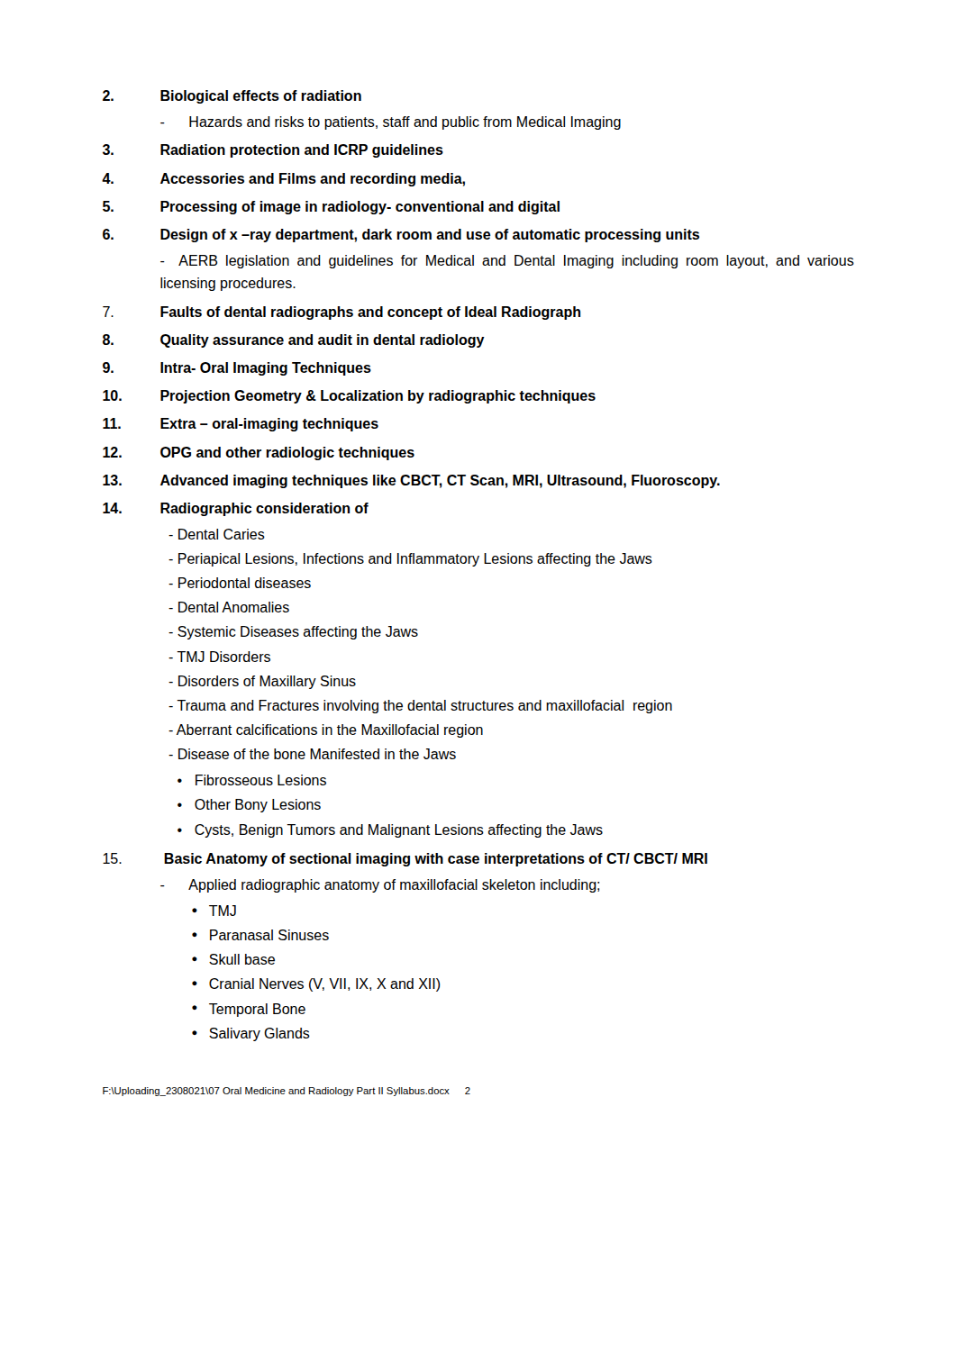2. Biological effects of radiation
- Hazards and risks to patients, staff and public from Medical Imaging
3. Radiation protection and ICRP guidelines
4. Accessories and Films and recording media,
5. Processing of image in radiology- conventional and digital
6. Design of x –ray department, dark room and use of automatic processing units
- AERB legislation and guidelines for Medical and Dental Imaging including room layout, and various licensing procedures.
7. Faults of dental radiographs and concept of Ideal Radiograph
8. Quality assurance and audit in dental radiology
9. Intra- Oral Imaging Techniques
10. Projection Geometry & Localization by radiographic techniques
11. Extra – oral-imaging techniques
12. OPG and other radiologic techniques
13. Advanced imaging techniques like CBCT, CT Scan, MRI, Ultrasound, Fluoroscopy.
14. Radiographic consideration of
- Dental Caries
- Periapical Lesions, Infections and Inflammatory Lesions affecting the Jaws
- Periodontal diseases
- Dental Anomalies
- Systemic Diseases affecting the Jaws
- TMJ Disorders
- Disorders of Maxillary Sinus
- Trauma and Fractures involving the dental structures and maxillofacial region
- Aberrant calcifications in the Maxillofacial region
- Disease of the bone Manifested in the Jaws
Fibrosseous Lesions
Other Bony Lesions
Cysts, Benign Tumors and Malignant Lesions affecting the Jaws
15. Basic Anatomy of sectional imaging with case interpretations of CT/ CBCT/ MRI
- Applied radiographic anatomy of maxillofacial skeleton including;
TMJ
Paranasal Sinuses
Skull base
Cranial Nerves (V, VII, IX, X and XII)
Temporal Bone
Salivary Glands
F:\Uploading_2308021\07 Oral Medicine and Radiology Part II Syllabus.docx2